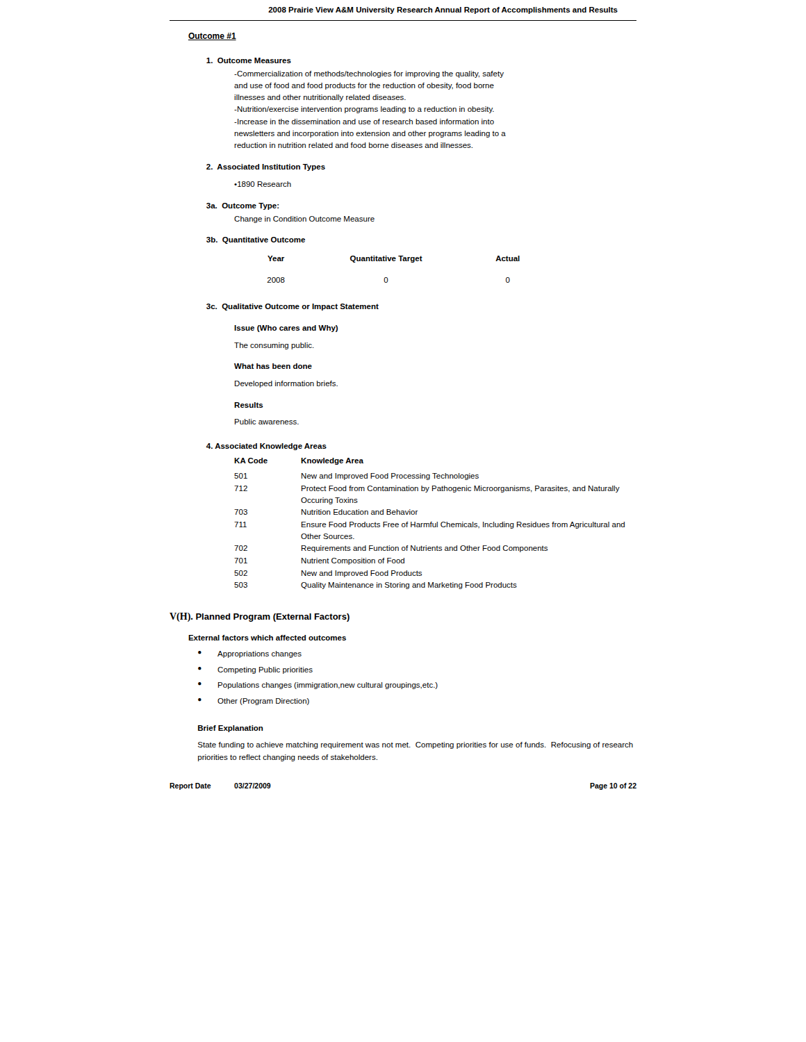2008 Prairie View A&M University Research Annual Report of Accomplishments and Results
Outcome #1
1. Outcome Measures
-Commercialization of methods/technologies for improving the quality, safety
and use of food and food products for the reduction of obesity, food borne
illnesses and other nutritionally related diseases.
-Nutrition/exercise intervention programs leading to a reduction in obesity.
-Increase in the dissemination and use of research based information into
newsletters and incorporation into extension and other programs leading to a
reduction in nutrition related and food borne diseases and illnesses.
2. Associated Institution Types
•1890 Research
3a. Outcome Type:
Change in Condition Outcome Measure
3b. Quantitative Outcome
| Year | Quantitative Target | Actual |
| --- | --- | --- |
| 2008 | 0 | 0 |
3c. Qualitative Outcome or Impact Statement
Issue (Who cares and Why)
The consuming public.
What has been done
Developed information briefs.
Results
Public awareness.
4. Associated Knowledge Areas
| KA Code | Knowledge Area |
| --- | --- |
| 501 | New and Improved Food Processing Technologies |
| 712 | Protect Food from Contamination by Pathogenic Microorganisms, Parasites, and Naturally Occuring Toxins |
| 703 | Nutrition Education and Behavior |
| 711 | Ensure Food Products Free of Harmful Chemicals, Including Residues from Agricultural and Other Sources. |
| 702 | Requirements and Function of Nutrients and Other Food Components |
| 701 | Nutrient Composition of Food |
| 502 | New and Improved Food Products |
| 503 | Quality Maintenance in Storing and Marketing Food Products |
V(H). Planned Program (External Factors)
External factors which affected outcomes
Appropriations changes
Competing Public priorities
Populations changes (immigration,new cultural groupings,etc.)
Other (Program Direction)
Brief Explanation
State funding to achieve matching requirement was not met. Competing priorities for use of funds. Refocusing of research priorities to reflect changing needs of stakeholders.
Report Date03/27/2009
Page 10 of 22